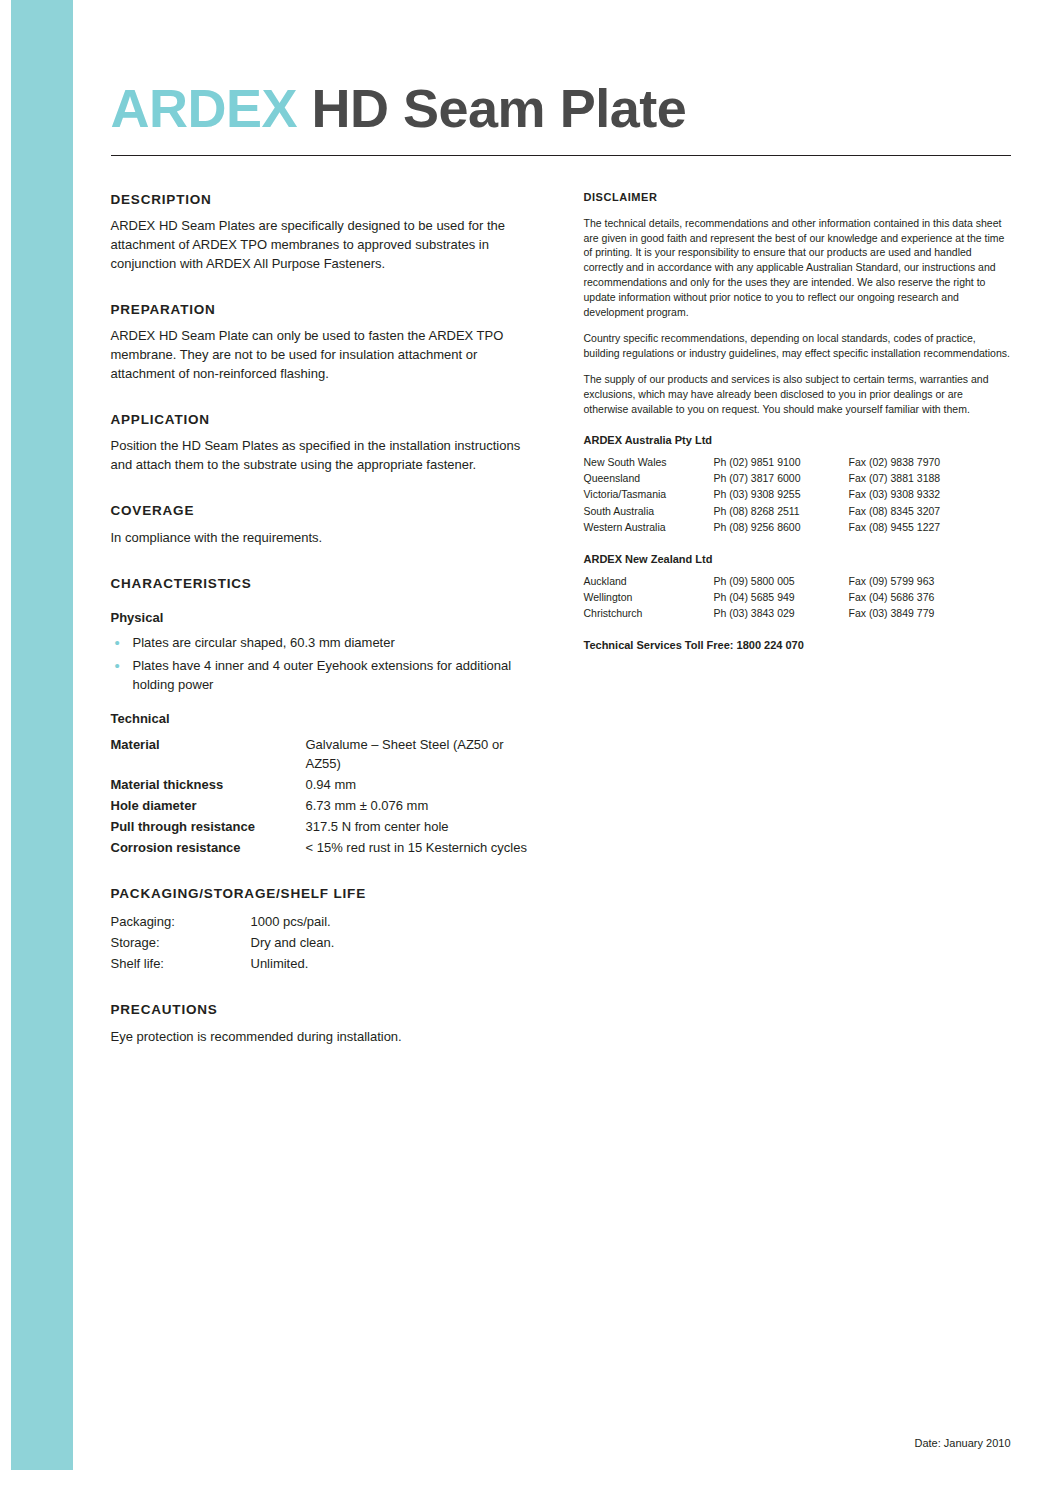ARDEX HD Seam Plate
Description
ARDEX HD Seam Plates are specifically designed to be used for the attachment of ARDEX TPO membranes to approved substrates in conjunction with ARDEX All Purpose Fasteners.
Preparation
ARDEX HD Seam Plate can only be used to fasten the ARDEX TPO membrane. They are not to be used for insulation attachment or attachment of non-reinforced flashing.
Application
Position the HD Seam Plates as specified in the installation instructions and attach them to the substrate using the appropriate fastener.
Coverage
In compliance with the requirements.
Characteristics
Physical
Plates are circular shaped, 60.3 mm diameter
Plates have 4 inner and 4 outer Eyehook extensions for additional holding power
Technical
| Material | Galvalume – Sheet Steel (AZ50 or AZ55) |
| Material thickness | 0.94 mm |
| Hole diameter | 6.73 mm ± 0.076 mm |
| Pull through resistance | 317.5 N from center hole |
| Corrosion resistance | < 15% red rust in 15 Kesternich cycles |
Packaging/Storage/Shelf Life
| Packaging: | 1000 pcs/pail. |
| Storage: | Dry and clean. |
| Shelf life: | Unlimited. |
Precautions
Eye protection is recommended during installation.
Disclaimer
The technical details, recommendations and other information contained in this data sheet are given in good faith and represent the best of our knowledge and experience at the time of printing. It is your responsibility to ensure that our products are used and handled correctly and in accordance with any applicable Australian Standard, our instructions and recommendations and only for the uses they are intended. We also reserve the right to update information without prior notice to you to reflect our ongoing research and development program.
Country specific recommendations, depending on local standards, codes of practice, building regulations or industry guidelines, may effect specific installation recommendations.
The supply of our products and services is also subject to certain terms, warranties and exclusions, which may have already been disclosed to you in prior dealings or are otherwise available to you on request. You should make yourself familiar with them.
ARDEX Australia Pty Ltd
| New South Wales | Ph (02) 9851 9100 | Fax (02) 9838 7970 |
| Queensland | Ph (07) 3817 6000 | Fax (07) 3881 3188 |
| Victoria/Tasmania | Ph (03) 9308 9255 | Fax (03) 9308 9332 |
| South Australia | Ph (08) 8268 2511 | Fax (08) 8345 3207 |
| Western Australia | Ph (08) 9256 8600 | Fax (08) 9455 1227 |
ARDEX New Zealand Ltd
| Auckland | Ph (09) 5800 005 | Fax (09) 5799 963 |
| Wellington | Ph (04) 5685 949 | Fax (04) 5686 376 |
| Christchurch | Ph (03) 3843 029 | Fax (03) 3849 779 |
Technical Services Toll Free: 1800 224 070
Date: January 2010